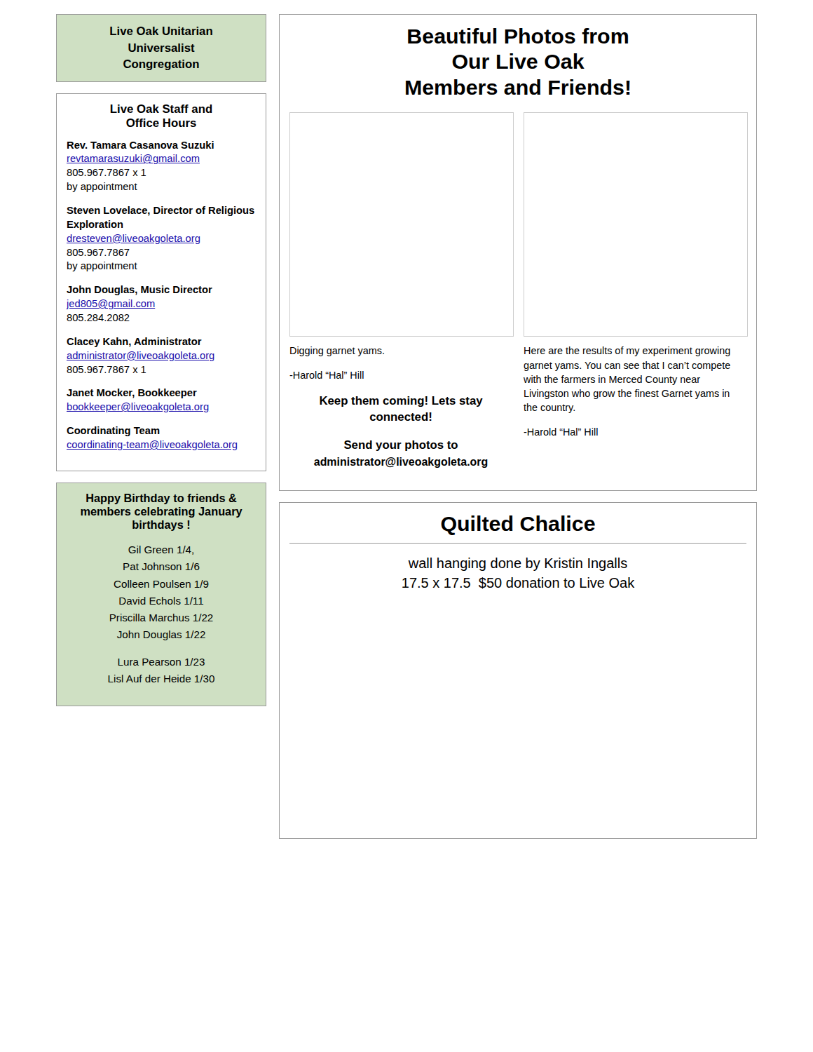Live Oak Unitarian
Universalist
Congregation
Live Oak Staff and
Office Hours
Rev. Tamara Casanova Suzuki revtamarasuzuki@gmail.com
805.967.7867 x 1
by appointment
Steven Lovelace, Director of Religious Exploration dresteven@liveoakgoleta.org
805.967.7867
by appointment
John Douglas, Music Director jed805@gmail.com
805.284.2082
Clacey Kahn, Administrator administrator@liveoakgoleta.org
805.967.7867 x 1
Janet Mocker, Bookkeeper bookkeeper@liveoakgoleta.org
Coordinating Team coordinating-team@liveoakgoleta.org
Happy Birthday to friends & members celebrating January birthdays !
Gil Green 1/4,
Pat Johnson 1/6
Colleen Poulsen 1/9
David Echols 1/11
Priscilla Marchus 1/22
John Douglas 1/22
Lura Pearson 1/23
Lisl Auf der Heide 1/30
Beautiful Photos from
Our Live Oak
Members and Friends!
Digging garnet yams.
-Harold “Hal” Hill
Keep them coming! Lets stay connected!
Send your photos to
administrator@liveoakgoleta.org
Here are the results of my experiment growing garnet yams. You can see that I can’t compete with the farmers in Merced County near Livingston who grow the finest Garnet yams in the country.
-Harold “Hal” Hill
Quilted Chalice
wall hanging done by Kristin Ingalls
17.5 x 17.5 $50 donation to Live Oak